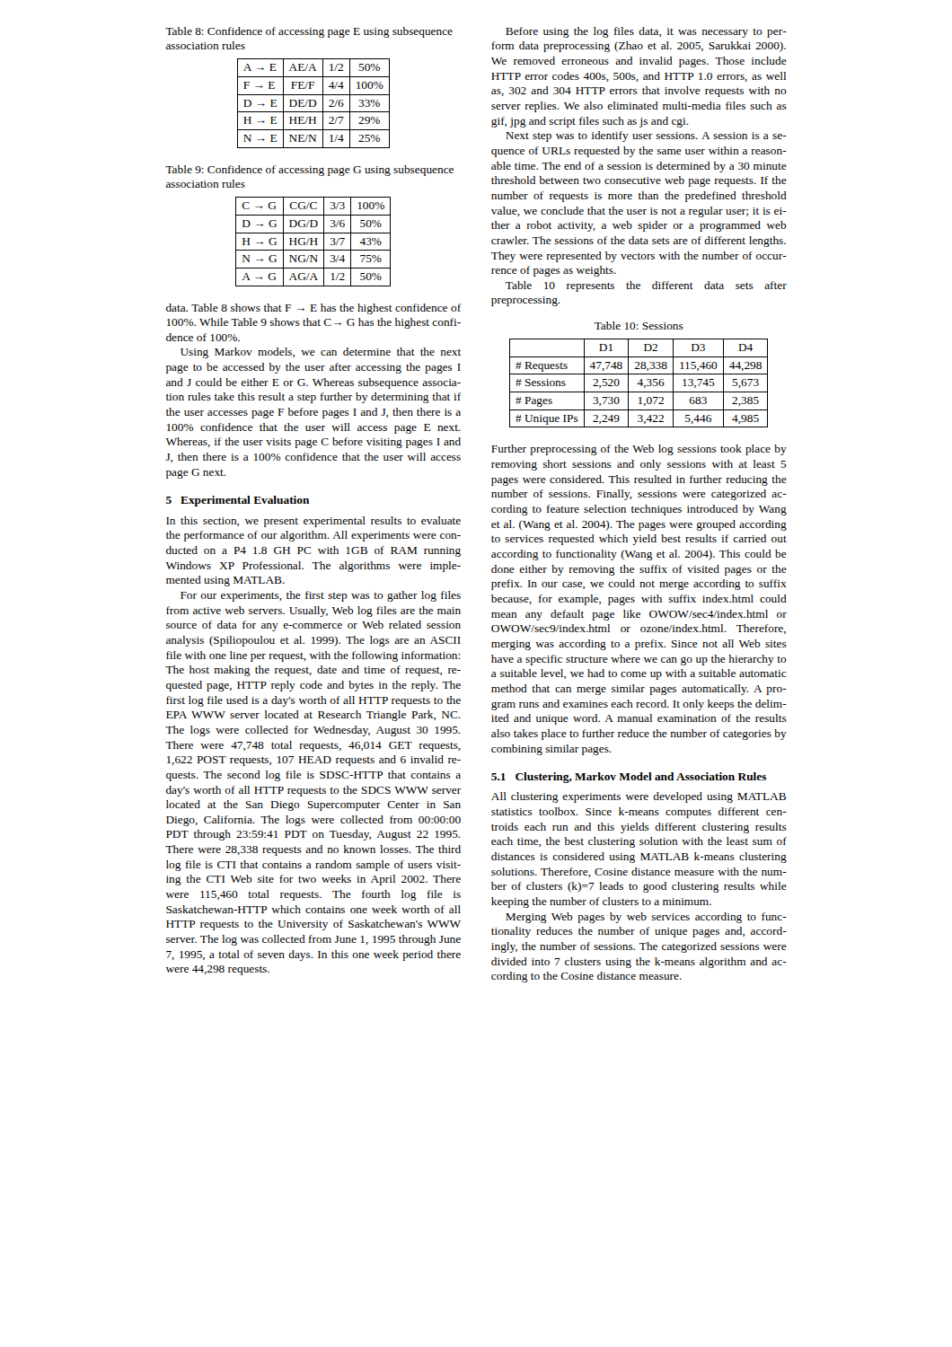Table 8: Confidence of accessing page E using subsequence association rules
| A → E | AE/A | 1/2 | 50% |
| F → E | FE/F | 4/4 | 100% |
| D → E | DE/D | 2/6 | 33% |
| H → E | HE/H | 2/7 | 29% |
| N → E | NE/N | 1/4 | 25% |
Table 9: Confidence of accessing page G using subsequence association rules
| C → G | CG/C | 3/3 | 100% |
| D → G | DG/D | 3/6 | 50% |
| H → G | HG/H | 3/7 | 43% |
| N → G | NG/N | 3/4 | 75% |
| A → G | AG/A | 1/2 | 50% |
data. Table 8 shows that F → E has the highest confidence of 100%. While Table 9 shows that C→ G has the highest confidence of 100%.
Using Markov models, we can determine that the next page to be accessed by the user after accessing the pages I and J could be either E or G. Whereas subsequence association rules take this result a step further by determining that if the user accesses page F before pages I and J, then there is a 100% confidence that the user will access page E next. Whereas, if the user visits page C before visiting pages I and J, then there is a 100% confidence that the user will access page G next.
5 Experimental Evaluation
In this section, we present experimental results to evaluate the performance of our algorithm. All experiments were conducted on a P4 1.8 GH PC with 1GB of RAM running Windows XP Professional. The algorithms were implemented using MATLAB.
For our experiments, the first step was to gather log files from active web servers. Usually, Web log files are the main source of data for any e-commerce or Web related session analysis (Spiliopoulou et al. 1999). The logs are an ASCII file with one line per request, with the following information: The host making the request, date and time of request, requested page, HTTP reply code and bytes in the reply. The first log file used is a day's worth of all HTTP requests to the EPA WWW server located at Research Triangle Park, NC. The logs were collected for Wednesday, August 30 1995. There were 47,748 total requests, 46,014 GET requests, 1,622 POST requests, 107 HEAD requests and 6 invalid requests. The second log file is SDSC-HTTP that contains a day's worth of all HTTP requests to the SDCS WWW server located at the San Diego Supercomputer Center in San Diego, California. The logs were collected from 00:00:00 PDT through 23:59:41 PDT on Tuesday, August 22 1995. There were 28,338 requests and no known losses. The third log file is CTI that contains a random sample of users visiting the CTI Web site for two weeks in April 2002. There were 115,460 total requests. The fourth log file is Saskatchewan-HTTP which contains one week worth of all HTTP requests to the University of Saskatchewan's WWW server. The log was collected from June 1, 1995 through June 7, 1995, a total of seven days. In this one week period there were 44,298 requests.
Before using the log files data, it was necessary to perform data preprocessing (Zhao et al. 2005, Sarukkai 2000). We removed erroneous and invalid pages. Those include HTTP error codes 400s, 500s, and HTTP 1.0 errors, as well as, 302 and 304 HTTP errors that involve requests with no server replies. We also eliminated multi-media files such as gif, jpg and script files such as js and cgi.
Next step was to identify user sessions. A session is a sequence of URLs requested by the same user within a reasonable time. The end of a session is determined by a 30 minute threshold between two consecutive web page requests. If the number of requests is more than the predefined threshold value, we conclude that the user is not a regular user; it is either a robot activity, a web spider or a programmed web crawler. The sessions of the data sets are of different lengths. They were represented by vectors with the number of occurrence of pages as weights.
Table 10 represents the different data sets after preprocessing.
Table 10: Sessions
| | D1 | D2 | D3 | D4 |
| # Requests | 47,748 | 28,338 | 115,460 | 44,298 |
| # Sessions | 2,520 | 4,356 | 13,745 | 5,673 |
| # Pages | 3,730 | 1,072 | 683 | 2,385 |
| # Unique IPs | 2,249 | 3,422 | 5,446 | 4,985 |
Further preprocessing of the Web log sessions took place by removing short sessions and only sessions with at least 5 pages were considered. This resulted in further reducing the number of sessions. Finally, sessions were categorized according to feature selection techniques introduced by Wang et al. (Wang et al. 2004). The pages were grouped according to services requested which yield best results if carried out according to functionality (Wang et al. 2004). This could be done either by removing the suffix of visited pages or the prefix. In our case, we could not merge according to suffix because, for example, pages with suffix index.html could mean any default page like OWOW/sec4/index.html or OWOW/sec9/index.html or ozone/index.html. Therefore, merging was according to a prefix. Since not all Web sites have a specific structure where we can go up the hierarchy to a suitable level, we had to come up with a suitable automatic method that can merge similar pages automatically. A program runs and examines each record. It only keeps the delimited and unique word. A manual examination of the results also takes place to further reduce the number of categories by combining similar pages.
5.1 Clustering, Markov Model and Association Rules
All clustering experiments were developed using MATLAB statistics toolbox. Since k-means computes different centroids each run and this yields different clustering results each time, the best clustering solution with the least sum of distances is considered using MATLAB k-means clustering solutions. Therefore, Cosine distance measure with the number of clusters (k)=7 leads to good clustering results while keeping the number of clusters to a minimum.
Merging Web pages by web services according to functionality reduces the number of unique pages and, accordingly, the number of sessions. The categorized sessions were divided into 7 clusters using the k-means algorithm and according to the Cosine distance measure.